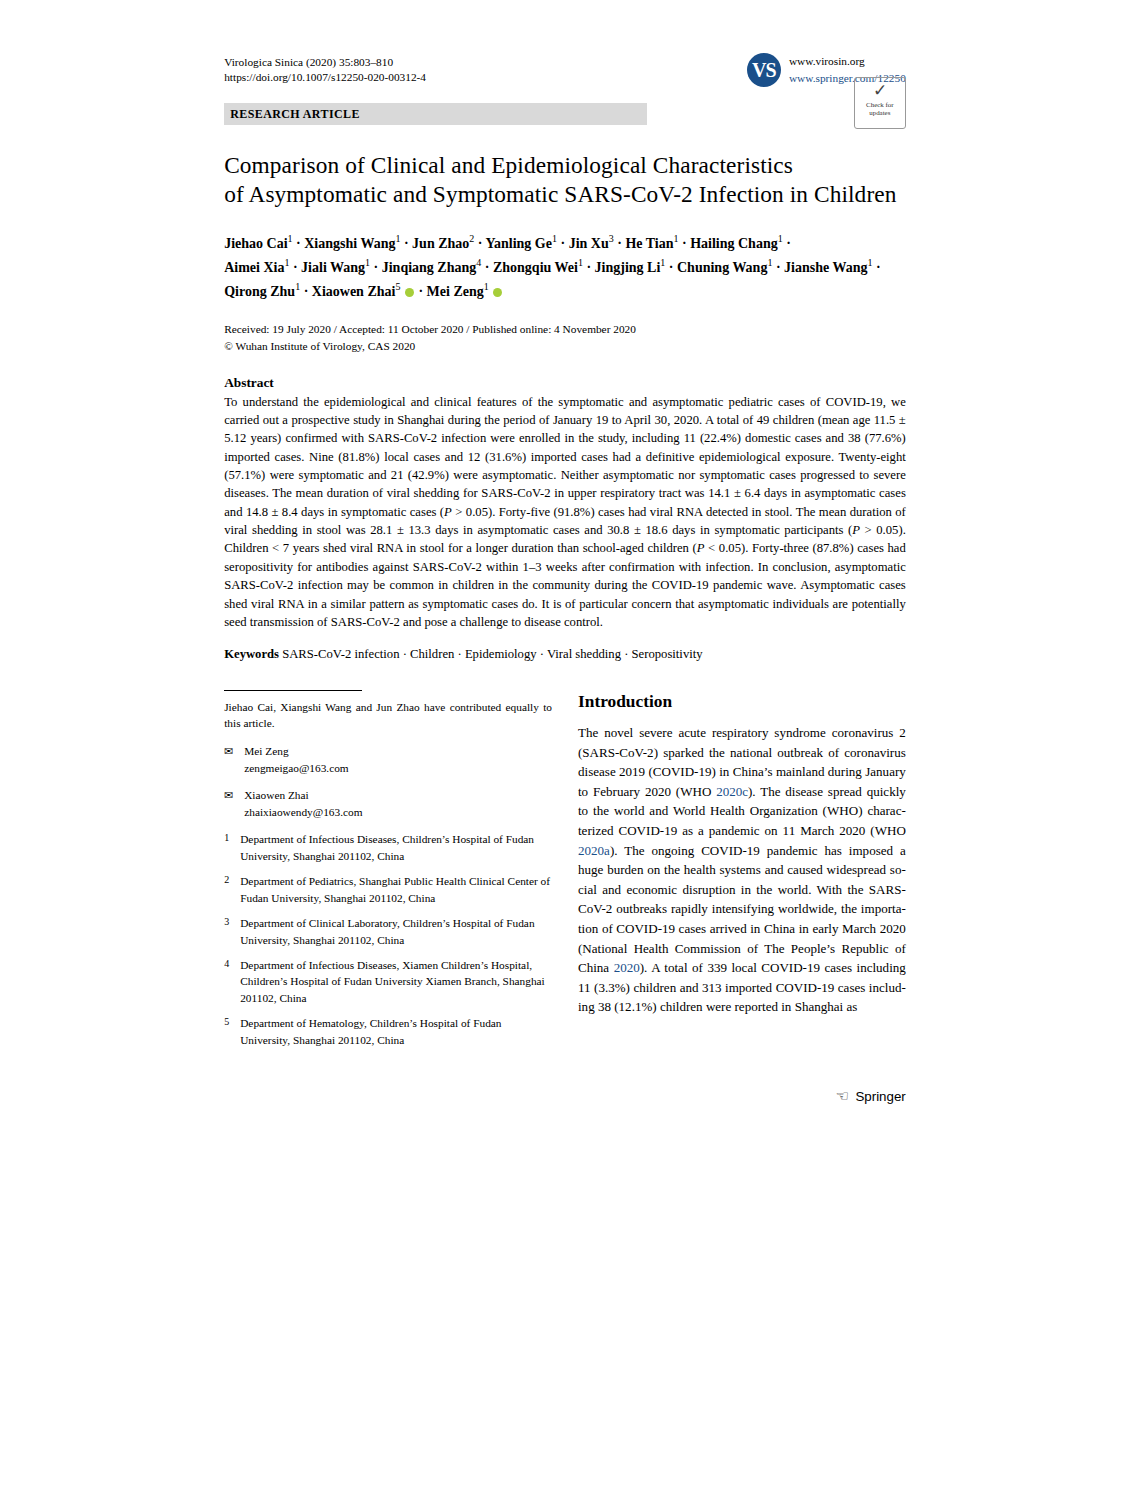Virologica Sinica (2020) 35:803–810
https://doi.org/10.1007/s12250-020-00312-4
VS
www.virosin.org
www.springer.com/12250
Research Article
✓ Check for
updates
Comparison of Clinical and Epidemiological Characteristics
of Asymptomatic and Symptomatic SARS-CoV-2 Infection in Children
Jiehao Cai1 · Xiangshi Wang1 · Jun Zhao2 · Yanling Ge1 · Jin Xu3 · He Tian1 · Hailing Chang1 ·
Aimei Xia1 · Jiali Wang1 · Jinqiang Zhang4 · Zhongqiu Wei1 · Jingjing Li1 · Chuning Wang1 · Jianshe Wang1 ·
Qirong Zhu1 · Xiaowen Zhai5 · Mei Zeng1
Received: 19 July 2020 / Accepted: 11 October 2020 / Published online: 4 November 2020
© Wuhan Institute of Virology, CAS 2020
Abstract
To understand the epidemiological and clinical features of the symptomatic and asymptomatic pediatric cases of COVID-19, we carried out a prospective study in Shanghai during the period of January 19 to April 30, 2020. A total of 49 children (mean age 11.5 ± 5.12 years) confirmed with SARS-CoV-2 infection were enrolled in the study, including 11 (22.4%) domestic cases and 38 (77.6%) imported cases. Nine (81.8%) local cases and 12 (31.6%) imported cases had a definitive epidemiological exposure. Twenty-eight (57.1%) were symptomatic and 21 (42.9%) were asymptomatic. Neither asymptomatic nor symptomatic cases progressed to severe diseases. The mean duration of viral shedding for SARS-CoV-2 in upper respiratory tract was 14.1 ± 6.4 days in asymptomatic cases and 14.8 ± 8.4 days in symptomatic cases (P > 0.05). Forty-five (91.8%) cases had viral RNA detected in stool. The mean duration of viral shedding in stool was 28.1 ± 13.3 days in asymptomatic cases and 30.8 ± 18.6 days in symptomatic participants (P > 0.05). Children < 7 years shed viral RNA in stool for a longer duration than school-aged children (P < 0.05). Forty-three (87.8%) cases had seropositivity for antibodies against SARS-CoV-2 within 1–3 weeks after confirmation with infection. In conclusion, asymptomatic SARS-CoV-2 infection may be common in children in the community during the COVID-19 pandemic wave. Asymptomatic cases shed viral RNA in a similar pattern as symptomatic cases do. It is of particular concern that asymptomatic individuals are potentially seed transmission of SARS-CoV-2 and pose a challenge to disease control.
Keywords SARS-CoV-2 infection · Children · Epidemiology · Viral shedding · Seropositivity
Jiehao Cai, Xiangshi Wang and Jun Zhao have contributed equally to this article.
✉ Mei Zeng
zengmeigao@163.com
✉ Xiaowen Zhai
zhaixiaowendy@163.com
1 Department of Infectious Diseases, Children’s Hospital of Fudan University, Shanghai 201102, China
2 Department of Pediatrics, Shanghai Public Health Clinical Center of Fudan University, Shanghai 201102, China
3 Department of Clinical Laboratory, Children’s Hospital of Fudan University, Shanghai 201102, China
4 Department of Infectious Diseases, Xiamen Children’s Hospital, Children’s Hospital of Fudan University Xiamen Branch, Shanghai 201102, China
5 Department of Hematology, Children’s Hospital of Fudan University, Shanghai 201102, China
Introduction
The novel severe acute respiratory syndrome coronavirus 2 (SARS-CoV-2) sparked the national outbreak of coronavirus disease 2019 (COVID-19) in China’s mainland during January to February 2020 (WHO 2020c). The disease spread quickly to the world and World Health Organization (WHO) characterized COVID-19 as a pandemic on 11 March 2020 (WHO 2020a). The ongoing COVID-19 pandemic has imposed a huge burden on the health systems and caused widespread social and economic disruption in the world. With the SARS-CoV-2 outbreaks rapidly intensifying worldwide, the importation of COVID-19 cases arrived in China in early March 2020 (National Health Commission of The People’s Republic of China 2020). A total of 339 local COVID-19 cases including 11 (3.3%) children and 313 imported COVID-19 cases including 38 (12.1%) children were reported in Shanghai as
☞ Springer